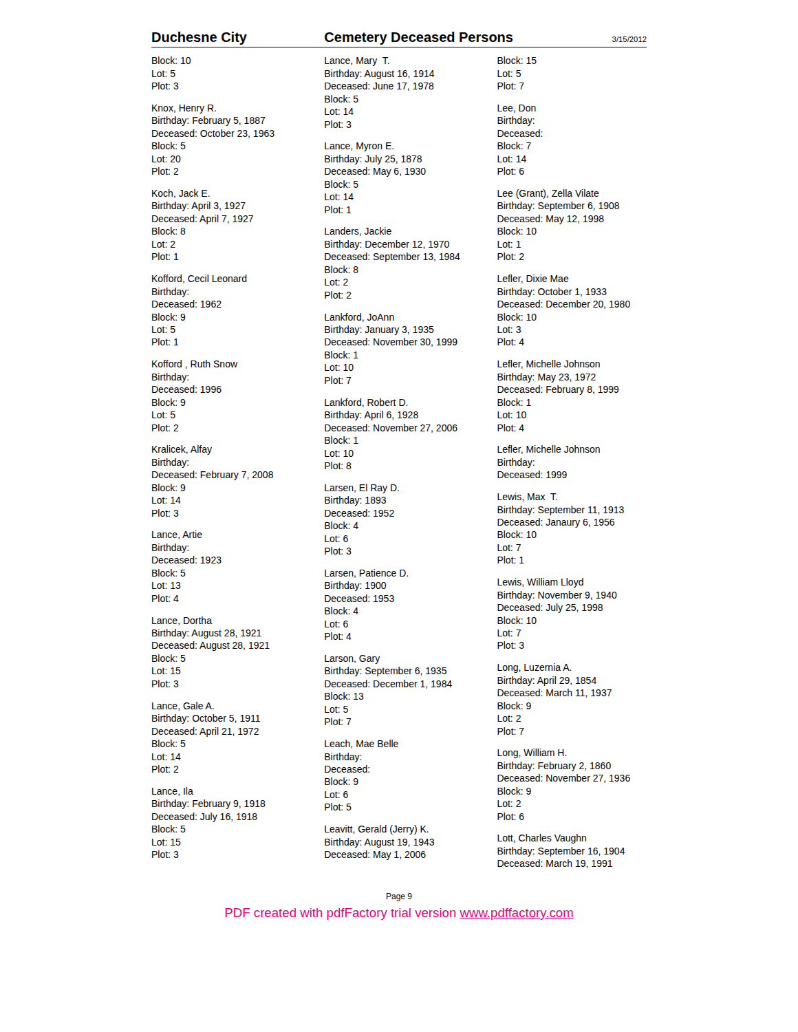Duchesne City
Cemetery Deceased Persons
3/15/2012
Block: 10
Lot: 5
Plot: 3
Knox, Henry R.
Birthday: February 5, 1887
Deceased: October 23, 1963
Block: 5
Lot: 20
Plot: 2
Koch, Jack E.
Birthday: April 3, 1927
Deceased: April 7, 1927
Block: 8
Lot: 2
Plot: 1
Kofford, Cecil Leonard
Birthday:
Deceased: 1962
Block: 9
Lot: 5
Plot: 1
Kofford , Ruth Snow
Birthday:
Deceased: 1996
Block: 9
Lot: 5
Plot: 2
Kralicek, Alfay
Birthday:
Deceased: February 7, 2008
Block: 9
Lot: 14
Plot: 3
Lance, Artie
Birthday:
Deceased: 1923
Block: 5
Lot: 13
Plot: 4
Lance, Dortha
Birthday: August 28, 1921
Deceased: August 28, 1921
Block: 5
Lot: 15
Plot: 3
Lance, Gale A.
Birthday: October 5, 1911
Deceased: April 21, 1972
Block: 5
Lot: 14
Plot: 2
Lance, Ila
Birthday: February 9, 1918
Deceased: July 16, 1918
Block: 5
Lot: 15
Plot: 3
Lance, Mary T.
Birthday: August 16, 1914
Deceased: June 17, 1978
Block: 5
Lot: 14
Plot: 3
Lance, Myron E.
Birthday: July 25, 1878
Deceased: May 6, 1930
Block: 5
Lot: 14
Plot: 1
Landers, Jackie
Birthday: December 12, 1970
Deceased: September 13, 1984
Block: 8
Lot: 2
Plot: 2
Lankford, JoAnn
Birthday: January 3, 1935
Deceased: November 30, 1999
Block: 1
Lot: 10
Plot: 7
Lankford, Robert D.
Birthday: April 6, 1928
Deceased: November 27, 2006
Block: 1
Lot: 10
Plot: 8
Larsen, El Ray D.
Birthday: 1893
Deceased: 1952
Block: 4
Lot: 6
Plot: 3
Larsen, Patience D.
Birthday: 1900
Deceased: 1953
Block: 4
Lot: 6
Plot: 4
Larson, Gary
Birthday: September 6, 1935
Deceased: December 1, 1984
Block: 13
Lot: 5
Plot: 7
Leach, Mae Belle
Birthday:
Deceased:
Block: 9
Lot: 6
Plot: 5
Leavitt, Gerald (Jerry) K.
Birthday: August 19, 1943
Deceased: May 1, 2006
Block: 15
Lot: 5
Plot: 7
Lee, Don
Birthday:
Deceased:
Block: 7
Lot: 14
Plot: 6
Lee (Grant), Zella Vilate
Birthday: September 6, 1908
Deceased: May 12, 1998
Block: 10
Lot: 1
Plot: 2
Lefler, Dixie Mae
Birthday: October 1, 1933
Deceased: December 20, 1980
Block: 10
Lot: 3
Plot: 4
Lefler, Michelle Johnson
Birthday: May 23, 1972
Deceased: February 8, 1999
Block: 1
Lot: 10
Plot: 4
Lefler, Michelle Johnson
Birthday:
Deceased: 1999
Lewis, Max T.
Birthday: September 11, 1913
Deceased: Janaury 6, 1956
Block: 10
Lot: 7
Plot: 1
Lewis, William Lloyd
Birthday: November 9, 1940
Deceased: July 25, 1998
Block: 10
Lot: 7
Plot: 3
Long, Luzernia A.
Birthday: April 29, 1854
Deceased: March 11, 1937
Block: 9
Lot: 2
Plot: 7
Long, William H.
Birthday: February 2, 1860
Deceased: November 27, 1936
Block: 9
Lot: 2
Plot: 6
Lott, Charles Vaughn
Birthday: September 16, 1904
Deceased: March 19, 1991
Page 9
PDF created with pdfFactory trial version www.pdffactory.com